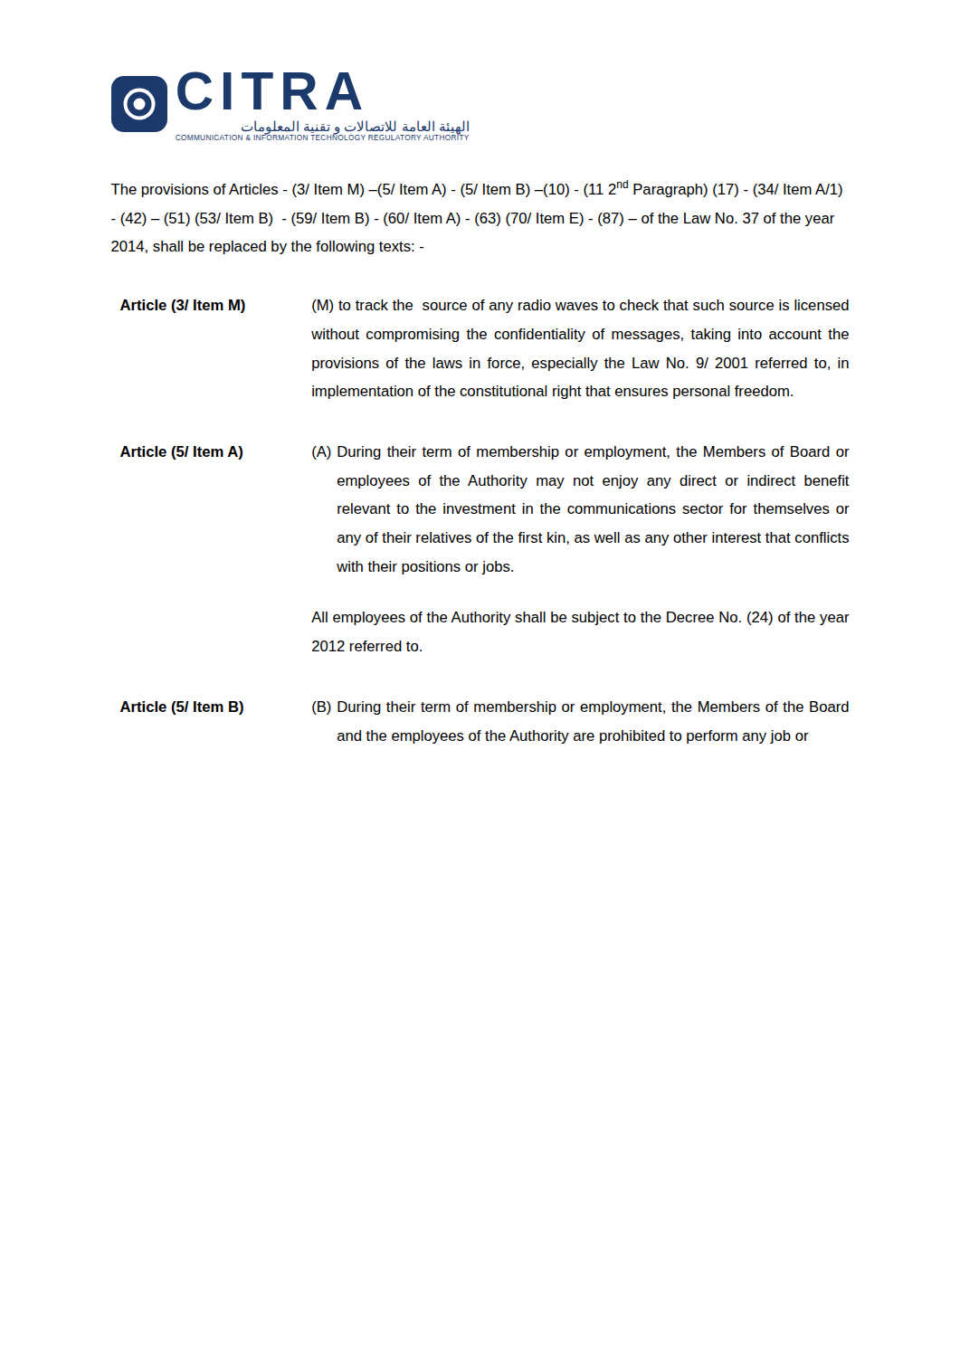CITRA الهيئة العامة للاتصالات و تقنية المعلومات Communication & Information Technology Regulatory Authority
The provisions of Articles - (3/ Item M) –(5/ Item A) - (5/ Item B) –(10) - (11 2nd Paragraph) (17) - (34/ Item A/1) - (42) – (51) (53/ Item B) - (59/ Item B) - (60/ Item A) - (63) (70/ Item E) - (87) – of the Law No. 37 of the year 2014, shall be replaced by the following texts: -
Article (3/ Item M)
(M) to track the source of any radio waves to check that such source is licensed without compromising the confidentiality of messages, taking into account the provisions of the laws in force, especially the Law No. 9/ 2001 referred to, in implementation of the constitutional right that ensures personal freedom.
Article (5/ Item A)
(A) During their term of membership or employment, the Members of Board or employees of the Authority may not enjoy any direct or indirect benefit relevant to the investment in the communications sector for themselves or any of their relatives of the first kin, as well as any other interest that conflicts with their positions or jobs.
All employees of the Authority shall be subject to the Decree No. (24) of the year 2012 referred to.
Article (5/ Item B)
(B) During their term of membership or employment, the Members of the Board and the employees of the Authority are prohibited to perform any job or